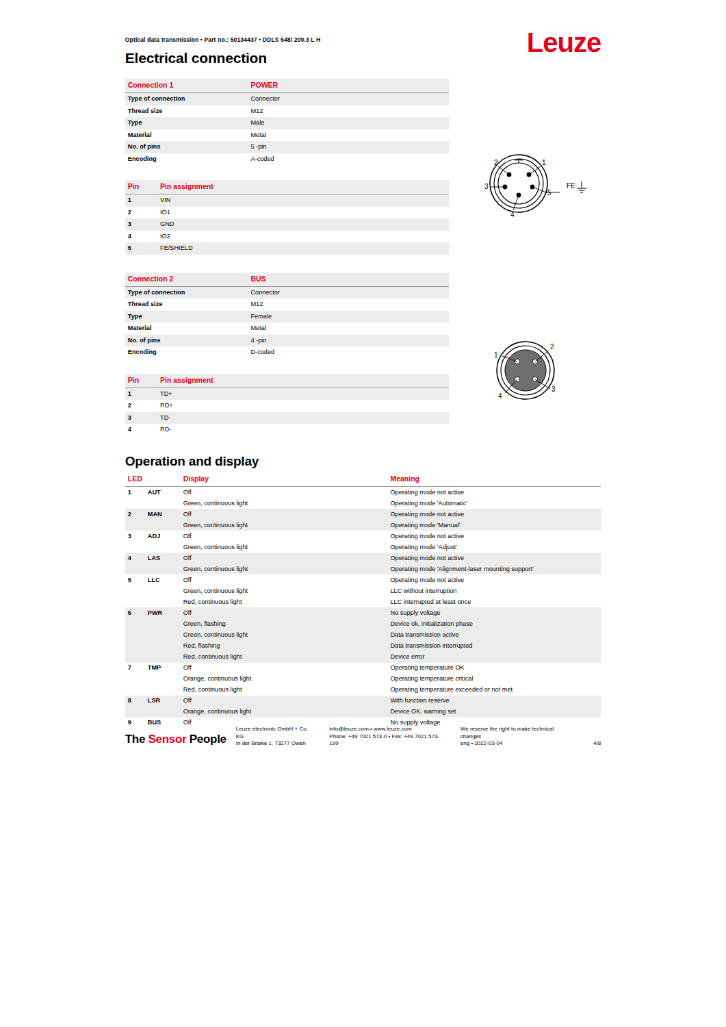Leuze
Optical data transmission • Part no.: 50134437 • DDLS 548i 200.3 L H
Electrical connection
| Connection 1 | POWER |
| --- | --- |
| Type of connection | Connector |
| Thread size | M12 |
| Type | Male |
| Material | Metal |
| No. of pins | 5 -pin |
| Encoding | A-coded |
| Pin | Pin assignment |
| --- | --- |
| 1 | VIN |
| 2 | IO1 |
| 3 | GND |
| 4 | IO2 |
| 5 | FE/SHIELD |
1 2 3 4 5 FE
| Connection 2 | BUS |
| --- | --- |
| Type of connection | Connector |
| Thread size | M12 |
| Type | Female |
| Material | Metal |
| No. of pins | 4 -pin |
| Encoding | D-coded |
| Pin | Pin assignment |
| --- | --- |
| 1 | TD+ |
| 2 | RD+ |
| 3 | TD- |
| 4 | RD- |
1 2 3 4
Operation and display
| LED | | Display | Meaning |
| --- | --- | --- | --- |
| 1 | AUT | Off | Operating mode not active |
| | | Green, continuous light | Operating mode 'Automatic' |
| 2 | MAN | Off | Operating mode not active |
| | | Green, continuous light | Operating mode 'Manual' |
| 3 | ADJ | Off | Operating mode not active |
| | | Green, continuous light | Operating mode 'Adjust' |
| 4 | LAS | Off | Operating mode not active |
| | | Green, continuous light | Operating mode 'Alignment-laser mounting support' |
| 5 | LLC | Off | Operating mode not active |
| | | Green, continuous light | LLC without interruption |
| | | Red, continuous light | LLC interrupted at least once |
| 6 | PWR | Off | No supply voltage |
| | | Green, flashing | Device ok, initialization phase |
| | | Green, continuous light | Data transmission active |
| | | Red, flashing | Data transmission interrupted |
| | | Red, continuous light | Device error |
| 7 | TMP | Off | Operating temperature OK |
| | | Orange, continuous light | Operating temperature critical |
| | | Red, continuous light | Operating temperature exceeded or not met |
| 8 | LSR | Off | With function reserve |
| | | Orange, continuous light | Device OK, warning set |
| 9 | BUS | Off | No supply voltage |
The Sensor People
Leuze electronic GmbH + Co. KG
In der Braike 1, 73277 Owen
info@leuze.com • www.leuze.com
Phone: +49 7021 573-0 • Fax: +49 7021 573-199
We reserve the right to make technical changes
eng • 2022-03-04
4/8